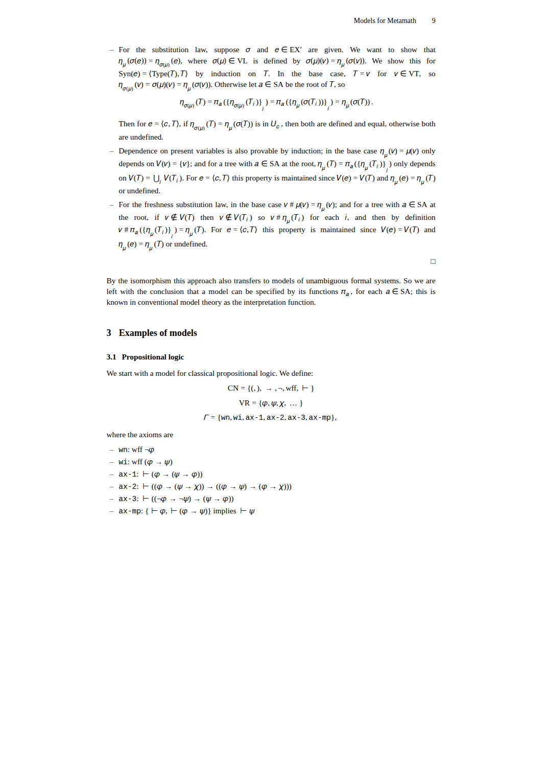Models for Metamath 9
For the substitution law, suppose σ and e∈EX′ are given. We want to show that ημ(σ(e))=ησ(μ)(e), where σ(μ)∈VL is defined by σ(μ)(v)=ημ(σ(v)). We show this for Syn(e)=⟨Type(T),T⟩ by induction on T. In the base case, T=v for v∈VT, so ησ(μ)(v)=σ(μ)(v)=ημ(σ(v)). Otherwise let a∈SA be the root of T, so
ησ(μ)(T) = πa({ησ(μ)(Ti)}i) = πa({ημ(σ(Ti))}i) = ημ(σ(T)).
Then for e=⟨c,T⟩, if ησ(μ)(T)=ημ(σ(T)) is in Uc, then both are defined and equal, otherwise both are undefined.
Dependence on present variables is also provable by induction; in the base case ημ(v)=μ(v) only depends on V(v)={v}; and for a tree with a∈SA at the root, ημ(T)=πa({ημ(Ti)}i) only depends on V(T)=⋃iV(Ti). For e=⟨c,T⟩ this property is maintained since V(e)=V(T) and ημ(e)=ημ(T) or undefined.
For the freshness substitution law, in the base case v#μ(v)=ημ(v); and for a tree with a∈SA at the root, if v∉V(T) then v∉V(Ti) so v#ημ(Ti) for each i, and then by definition v#πa({ημ(Ti)}i)=ημ(T). For e=⟨c,T⟩ this property is maintained since V(e)=V(T) and ημ(e)=ημ(T) or undefined.
□
By the isomorphism this approach also transfers to models of unambiguous formal systems. So we are left with the conclusion that a model can be specified by its functions πa, for each a∈SA; this is known in conventional model theory as the interpretation function.
3 Examples of models
3.1 Propositional logic
We start with a model for classical propositional logic. We define:
CN={(,),→,¬,wff,⊢}
VR={φ,ψ,χ,…}
Γ={wn,wi,ax-1,ax-2,ax-3,ax-mp},
where the axioms are
wn: wff ¬φ
wi: wff (φ→ψ)
ax-1: ⊢(φ→(ψ→φ))
ax-2: ⊢((φ→(ψ→χ))→((φ→ψ)→(φ→χ)))
ax-3: ⊢((¬φ→¬ψ)→(ψ→φ))
ax-mp: {⊢φ,⊢(φ→ψ)} implies ⊢ψ